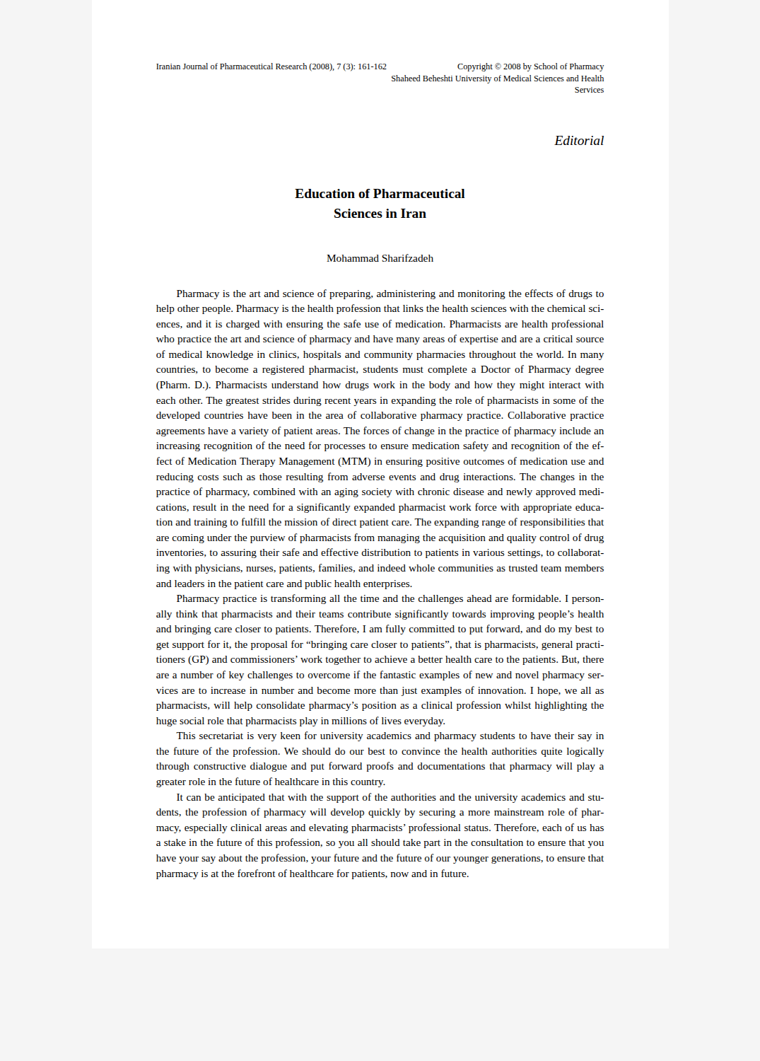Iranian Journal of Pharmaceutical Research (2008), 7 (3): 161-162
Copyright © 2008 by School of Pharmacy
Shaheed Beheshti University of Medical Sciences and Health Services
Editorial
Education of Pharmaceutical
Sciences in Iran
Mohammad Sharifzadeh
Pharmacy is the art and science of preparing, administering and monitoring the effects of drugs to help other people. Pharmacy is the health profession that links the health sciences with the chemical sciences, and it is charged with ensuring the safe use of medication. Pharmacists are health professional who practice the art and science of pharmacy and have many areas of expertise and are a critical source of medical knowledge in clinics, hospitals and community pharmacies throughout the world. In many countries, to become a registered pharmacist, students must complete a Doctor of Pharmacy degree (Pharm. D.). Pharmacists understand how drugs work in the body and how they might interact with each other. The greatest strides during recent years in expanding the role of pharmacists in some of the developed countries have been in the area of collaborative pharmacy practice. Collaborative practice agreements have a variety of patient areas. The forces of change in the practice of pharmacy include an increasing recognition of the need for processes to ensure medication safety and recognition of the effect of Medication Therapy Management (MTM) in ensuring positive outcomes of medication use and reducing costs such as those resulting from adverse events and drug interactions. The changes in the practice of pharmacy, combined with an aging society with chronic disease and newly approved medications, result in the need for a significantly expanded pharmacist work force with appropriate education and training to fulfill the mission of direct patient care. The expanding range of responsibilities that are coming under the purview of pharmacists from managing the acquisition and quality control of drug inventories, to assuring their safe and effective distribution to patients in various settings, to collaborating with physicians, nurses, patients, families, and indeed whole communities as trusted team members and leaders in the patient care and public health enterprises.
Pharmacy practice is transforming all the time and the challenges ahead are formidable. I personally think that pharmacists and their teams contribute significantly towards improving people’s health and bringing care closer to patients. Therefore, I am fully committed to put forward, and do my best to get support for it, the proposal for “bringing care closer to patients”, that is pharmacists, general practitioners (GP) and commissioners’ work together to achieve a better health care to the patients. But, there are a number of key challenges to overcome if the fantastic examples of new and novel pharmacy services are to increase in number and become more than just examples of innovation. I hope, we all as pharmacists, will help consolidate pharmacy’s position as a clinical profession whilst highlighting the huge social role that pharmacists play in millions of lives everyday.
This secretariat is very keen for university academics and pharmacy students to have their say in the future of the profession. We should do our best to convince the health authorities quite logically through constructive dialogue and put forward proofs and documentations that pharmacy will play a greater role in the future of healthcare in this country.
It can be anticipated that with the support of the authorities and the university academics and students, the profession of pharmacy will develop quickly by securing a more mainstream role of pharmacy, especially clinical areas and elevating pharmacists’ professional status. Therefore, each of us has a stake in the future of this profession, so you all should take part in the consultation to ensure that you have your say about the profession, your future and the future of our younger generations, to ensure that pharmacy is at the forefront of healthcare for patients, now and in future.